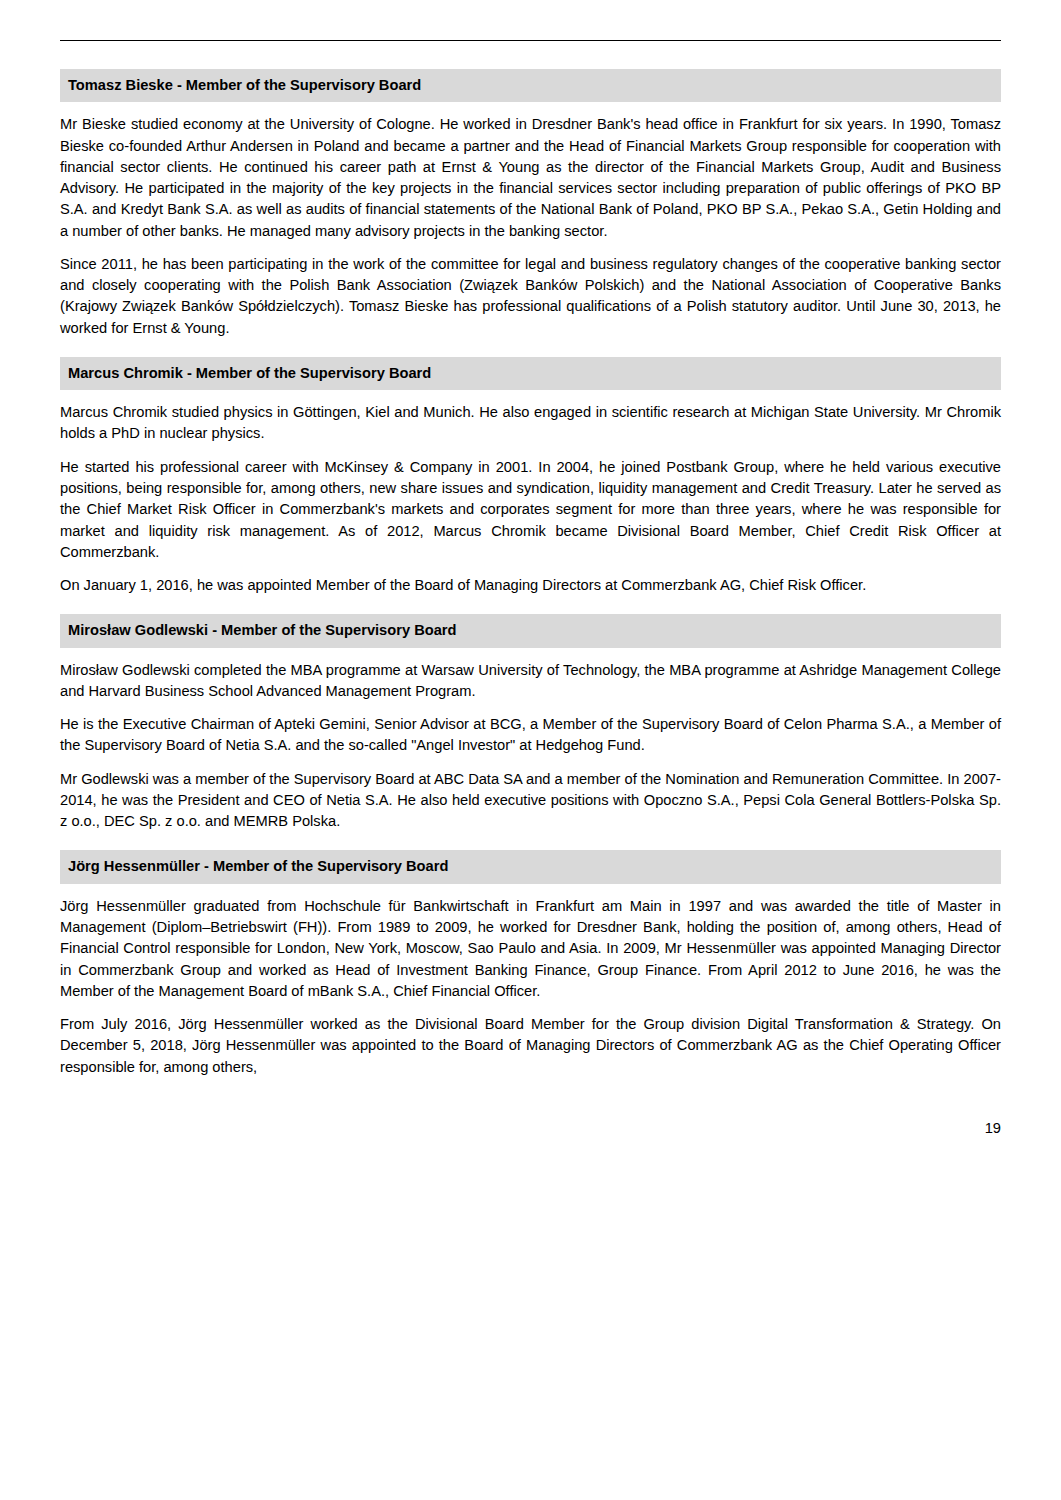Tomasz Bieske - Member of the Supervisory Board
Mr Bieske studied economy at the University of Cologne. He worked in Dresdner Bank's head office in Frankfurt for six years. In 1990, Tomasz Bieske co-founded Arthur Andersen in Poland and became a partner and the Head of Financial Markets Group responsible for cooperation with financial sector clients. He continued his career path at Ernst & Young as the director of the Financial Markets Group, Audit and Business Advisory. He participated in the majority of the key projects in the financial services sector including preparation of public offerings of PKO BP S.A. and Kredyt Bank S.A. as well as audits of financial statements of the National Bank of Poland, PKO BP S.A., Pekao S.A., Getin Holding and a number of other banks. He managed many advisory projects in the banking sector.
Since 2011, he has been participating in the work of the committee for legal and business regulatory changes of the cooperative banking sector and closely cooperating with the Polish Bank Association (Związek Banków Polskich) and the National Association of Cooperative Banks (Krajowy Związek Banków Spółdzielczych). Tomasz Bieske has professional qualifications of a Polish statutory auditor. Until June 30, 2013, he worked for Ernst & Young.
Marcus Chromik - Member of the Supervisory Board
Marcus Chromik studied physics in Göttingen, Kiel and Munich. He also engaged in scientific research at Michigan State University. Mr Chromik holds a PhD in nuclear physics.
He started his professional career with McKinsey & Company in 2001. In 2004, he joined Postbank Group, where he held various executive positions, being responsible for, among others, new share issues and syndication, liquidity management and Credit Treasury. Later he served as the Chief Market Risk Officer in Commerzbank's markets and corporates segment for more than three years, where he was responsible for market and liquidity risk management. As of 2012, Marcus Chromik became Divisional Board Member, Chief Credit Risk Officer at Commerzbank.
On January 1, 2016, he was appointed Member of the Board of Managing Directors at Commerzbank AG, Chief Risk Officer.
Mirosław Godlewski - Member of the Supervisory Board
Mirosław Godlewski completed the MBA programme at Warsaw University of Technology, the MBA programme at Ashridge Management College and Harvard Business School Advanced Management Program.
He is the Executive Chairman of Apteki Gemini, Senior Advisor at BCG, a Member of the Supervisory Board of Celon Pharma S.A., a Member of the Supervisory Board of Netia S.A. and the so-called "Angel Investor" at Hedgehog Fund.
Mr Godlewski was a member of the Supervisory Board at ABC Data SA and a member of the Nomination and Remuneration Committee. In 2007-2014, he was the President and CEO of Netia S.A. He also held executive positions with Opoczno S.A., Pepsi Cola General Bottlers-Polska Sp. z o.o., DEC Sp. z o.o. and MEMRB Polska.
Jörg Hessenmüller - Member of the Supervisory Board
Jörg Hessenmüller graduated from Hochschule für Bankwirtschaft in Frankfurt am Main in 1997 and was awarded the title of Master in Management (Diplom–Betriebswirt (FH)). From 1989 to 2009, he worked for Dresdner Bank, holding the position of, among others, Head of Financial Control responsible for London, New York, Moscow, Sao Paulo and Asia. In 2009, Mr Hessenmüller was appointed Managing Director in Commerzbank Group and worked as Head of Investment Banking Finance, Group Finance. From April 2012 to June 2016, he was the Member of the Management Board of mBank S.A., Chief Financial Officer.
From July 2016, Jörg Hessenmüller worked as the Divisional Board Member for the Group division Digital Transformation & Strategy. On December 5, 2018, Jörg Hessenmüller was appointed to the Board of Managing Directors of Commerzbank AG as the Chief Operating Officer responsible for, among others,
19